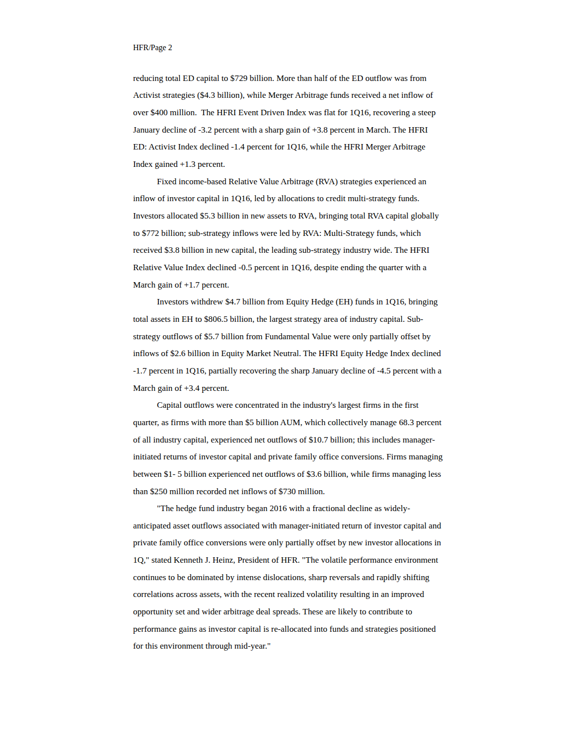HFR/Page 2
reducing total ED capital to $729 billion. More than half of the ED outflow was from Activist strategies ($4.3 billion), while Merger Arbitrage funds received a net inflow of over $400 million. The HFRI Event Driven Index was flat for 1Q16, recovering a steep January decline of -3.2 percent with a sharp gain of +3.8 percent in March. The HFRI ED: Activist Index declined -1.4 percent for 1Q16, while the HFRI Merger Arbitrage Index gained +1.3 percent.
Fixed income-based Relative Value Arbitrage (RVA) strategies experienced an inflow of investor capital in 1Q16, led by allocations to credit multi-strategy funds. Investors allocated $5.3 billion in new assets to RVA, bringing total RVA capital globally to $772 billion; sub-strategy inflows were led by RVA: Multi-Strategy funds, which received $3.8 billion in new capital, the leading sub-strategy industry wide. The HFRI Relative Value Index declined -0.5 percent in 1Q16, despite ending the quarter with a March gain of +1.7 percent.
Investors withdrew $4.7 billion from Equity Hedge (EH) funds in 1Q16, bringing total assets in EH to $806.5 billion, the largest strategy area of industry capital. Sub-strategy outflows of $5.7 billion from Fundamental Value were only partially offset by inflows of $2.6 billion in Equity Market Neutral. The HFRI Equity Hedge Index declined -1.7 percent in 1Q16, partially recovering the sharp January decline of -4.5 percent with a March gain of +3.4 percent.
Capital outflows were concentrated in the industry's largest firms in the first quarter, as firms with more than $5 billion AUM, which collectively manage 68.3 percent of all industry capital, experienced net outflows of $10.7 billion; this includes manager-initiated returns of investor capital and private family office conversions. Firms managing between $1- 5 billion experienced net outflows of $3.6 billion, while firms managing less than $250 million recorded net inflows of $730 million.
"The hedge fund industry began 2016 with a fractional decline as widely-anticipated asset outflows associated with manager-initiated return of investor capital and private family office conversions were only partially offset by new investor allocations in 1Q," stated Kenneth J. Heinz, President of HFR. "The volatile performance environment continues to be dominated by intense dislocations, sharp reversals and rapidly shifting correlations across assets, with the recent realized volatility resulting in an improved opportunity set and wider arbitrage deal spreads. These are likely to contribute to performance gains as investor capital is re-allocated into funds and strategies positioned for this environment through mid-year."